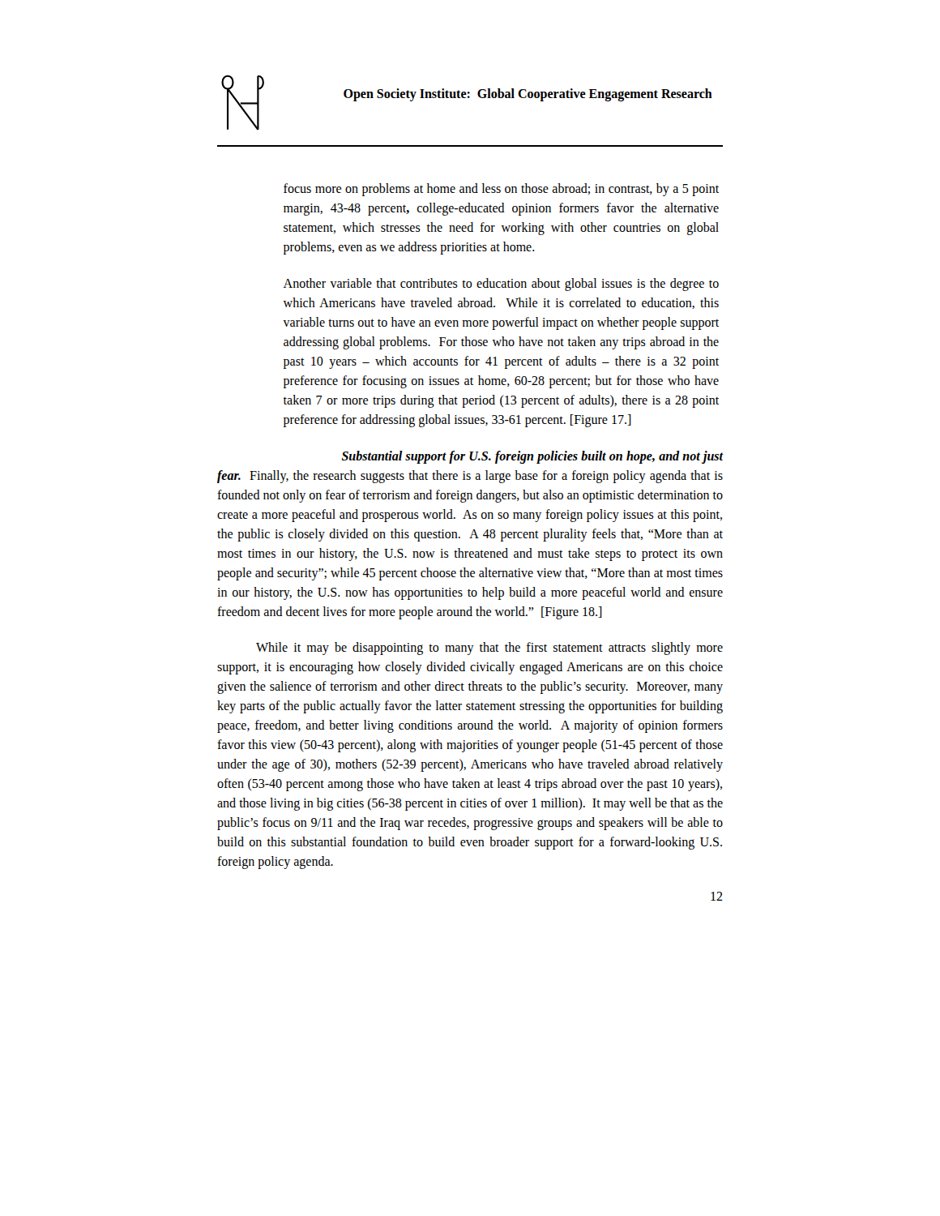Open Society Institute: Global Cooperative Engagement Research
focus more on problems at home and less on those abroad; in contrast, by a 5 point margin, 43-48 percent, college-educated opinion formers favor the alternative statement, which stresses the need for working with other countries on global problems, even as we address priorities at home.
Another variable that contributes to education about global issues is the degree to which Americans have traveled abroad. While it is correlated to education, this variable turns out to have an even more powerful impact on whether people support addressing global problems. For those who have not taken any trips abroad in the past 10 years – which accounts for 41 percent of adults – there is a 32 point preference for focusing on issues at home, 60-28 percent; but for those who have taken 7 or more trips during that period (13 percent of adults), there is a 28 point preference for addressing global issues, 33-61 percent. [Figure 17.]
Substantial support for U.S. foreign policies built on hope, and not just fear. Finally, the research suggests that there is a large base for a foreign policy agenda that is founded not only on fear of terrorism and foreign dangers, but also an optimistic determination to create a more peaceful and prosperous world. As on so many foreign policy issues at this point, the public is closely divided on this question. A 48 percent plurality feels that, “More than at most times in our history, the U.S. now is threatened and must take steps to protect its own people and security”; while 45 percent choose the alternative view that, “More than at most times in our history, the U.S. now has opportunities to help build a more peaceful world and ensure freedom and decent lives for more people around the world.” [Figure 18.]
While it may be disappointing to many that the first statement attracts slightly more support, it is encouraging how closely divided civically engaged Americans are on this choice given the salience of terrorism and other direct threats to the public’s security. Moreover, many key parts of the public actually favor the latter statement stressing the opportunities for building peace, freedom, and better living conditions around the world. A majority of opinion formers favor this view (50-43 percent), along with majorities of younger people (51-45 percent of those under the age of 30), mothers (52-39 percent), Americans who have traveled abroad relatively often (53-40 percent among those who have taken at least 4 trips abroad over the past 10 years), and those living in big cities (56-38 percent in cities of over 1 million). It may well be that as the public’s focus on 9/11 and the Iraq war recedes, progressive groups and speakers will be able to build on this substantial foundation to build even broader support for a forward-looking U.S. foreign policy agenda.
12